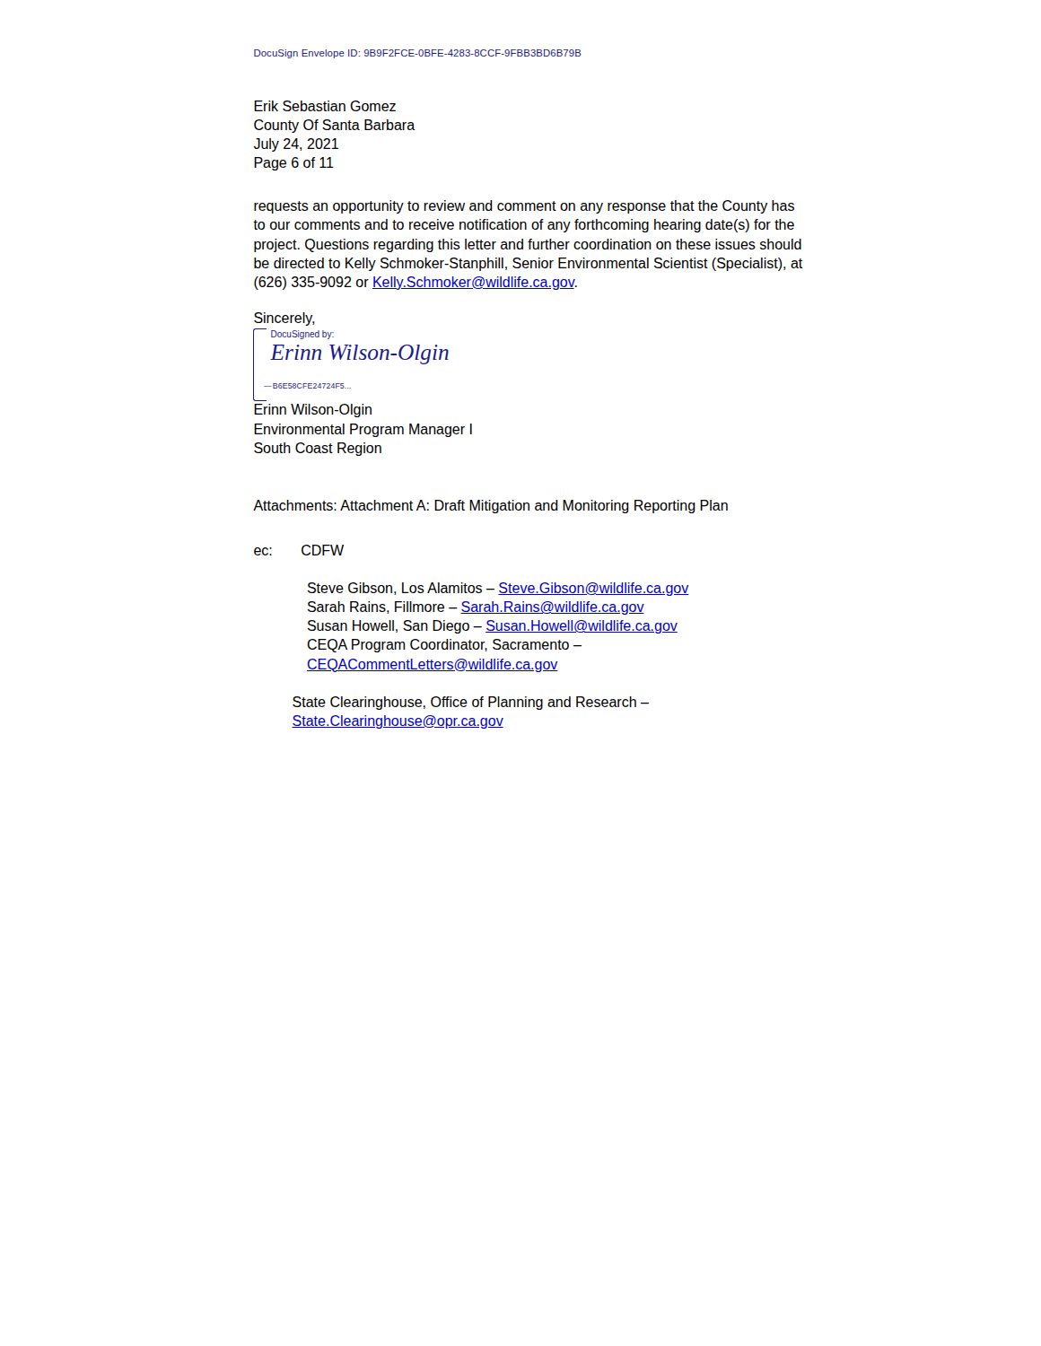DocuSign Envelope ID: 9B9F2FCE-0BFE-4283-8CCF-9FBB3BD6B79B
Erik Sebastian Gomez
County Of Santa Barbara
July 24, 2021
Page 6 of 11
requests an opportunity to review and comment on any response that the County has to our comments and to receive notification of any forthcoming hearing date(s) for the project. Questions regarding this letter and further coordination on these issues should be directed to Kelly Schmoker-Stanphill, Senior Environmental Scientist (Specialist), at (626) 335-9092 or Kelly.Schmoker@wildlife.ca.gov.
Sincerely,
DocuSigned by:
Erinn Wilson-Olgin
B6E58CFE24724F5...
Erinn Wilson-Olgin
Environmental Program Manager I
South Coast Region
Attachments: Attachment A: Draft Mitigation and Monitoring Reporting Plan
| ec: | CDFW |
Steve Gibson, Los Alamitos – Steve.Gibson@wildlife.ca.gov
Sarah Rains, Fillmore – Sarah.Rains@wildlife.ca.gov
Susan Howell, San Diego – Susan.Howell@wildlife.ca.gov
CEQA Program Coordinator, Sacramento – CEQACommentLetters@wildlife.ca.gov
State Clearinghouse, Office of Planning and Research – State.Clearinghouse@opr.ca.gov